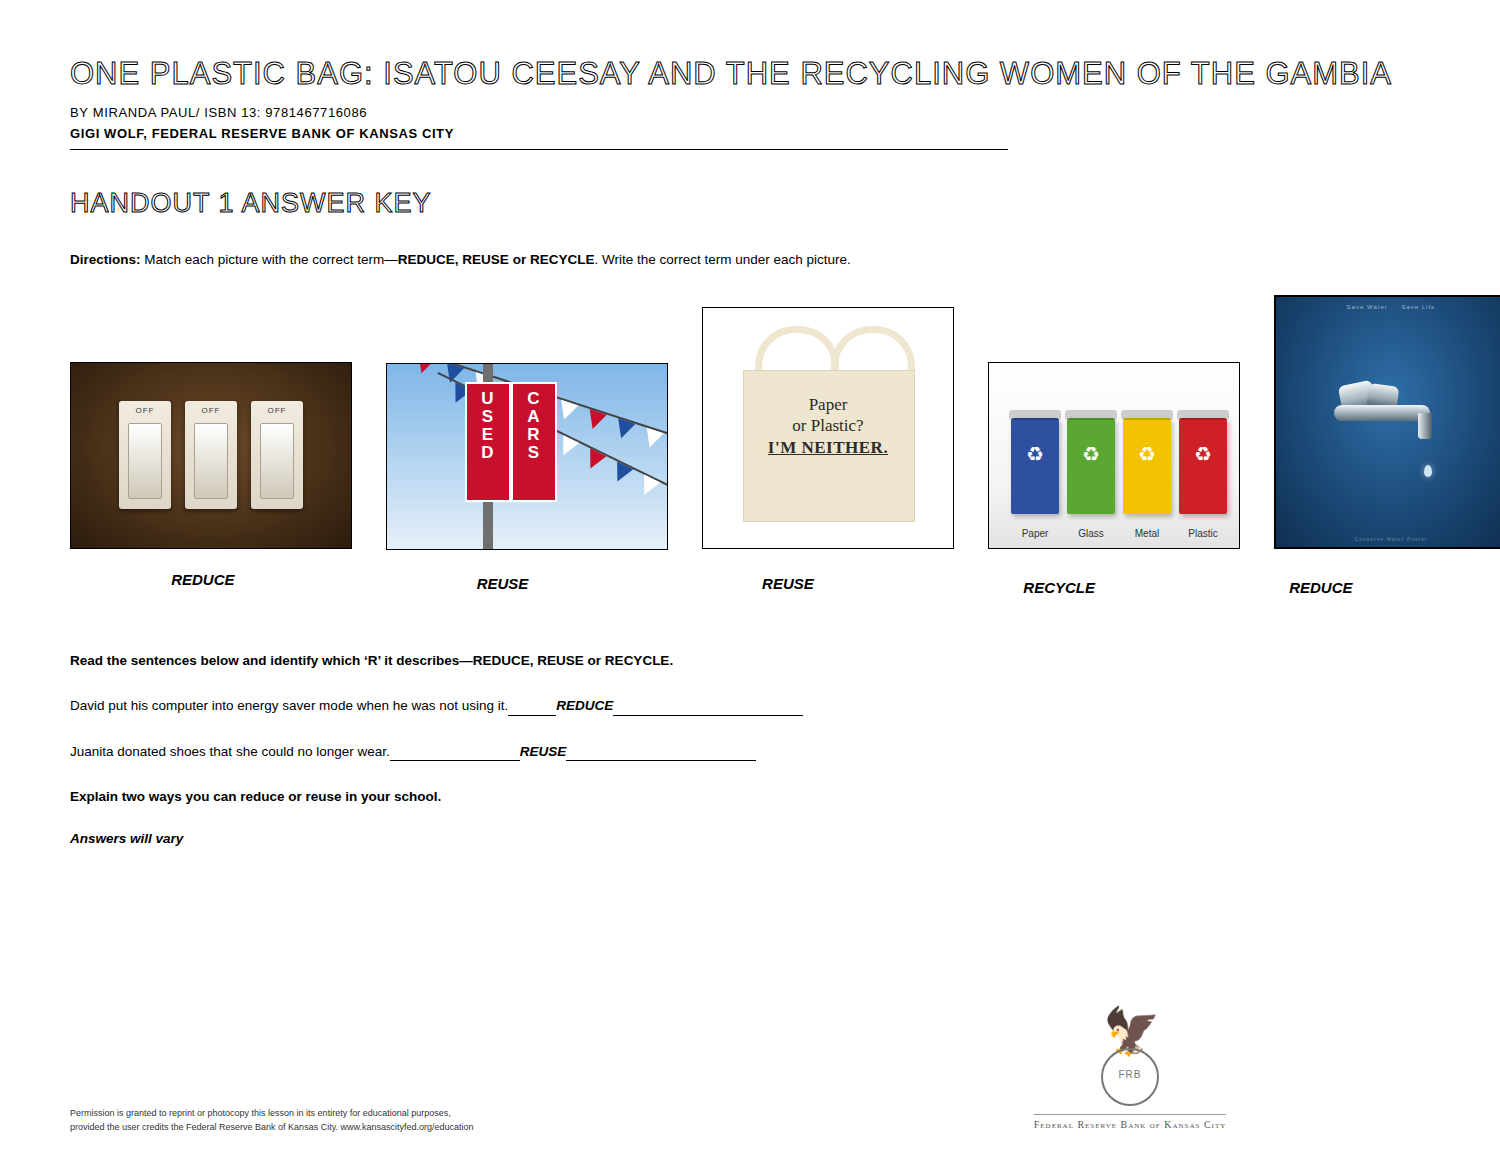One Plastic Bag: Isatou Ceesay and the Recycling Women of the Gambia
By Miranda Paul/ ISBN 13: 9781467716086
Gigi Wolf, Federal Reserve Bank of Kansas City
Handout 1 Answer Key
Directions: Match each picture with the correct term—REDUCE, REUSE or RECYCLE. Write the correct term under each picture.
OFF
OFF
OFF
USED
CARS
Paper
or Plastic?
I'M NEITHER.
♻
Paper
♻
Glass
♻
Metal
♻
Plastic
Save Water · Save Life
Conserve Water Poster
REDUCE
REUSE
REUSE
RECYCLE
REDUCE
Read the sentences below and identify which ‘R’ it describes—REDUCE, REUSE or RECYCLE.
David put his computer into energy saver mode when he was not using it. REDUCE
Juanita donated shoes that she could no longer wear. REUSE
Explain two ways you can reduce or reuse in your school.
Answers will vary
Permission is granted to reprint or photocopy this lesson in its entirety for educational purposes,
provided the user credits the Federal Reserve Bank of Kansas City. www.kansascityfed.org/education
🦅
Federal Reserve Bank of Kansas City